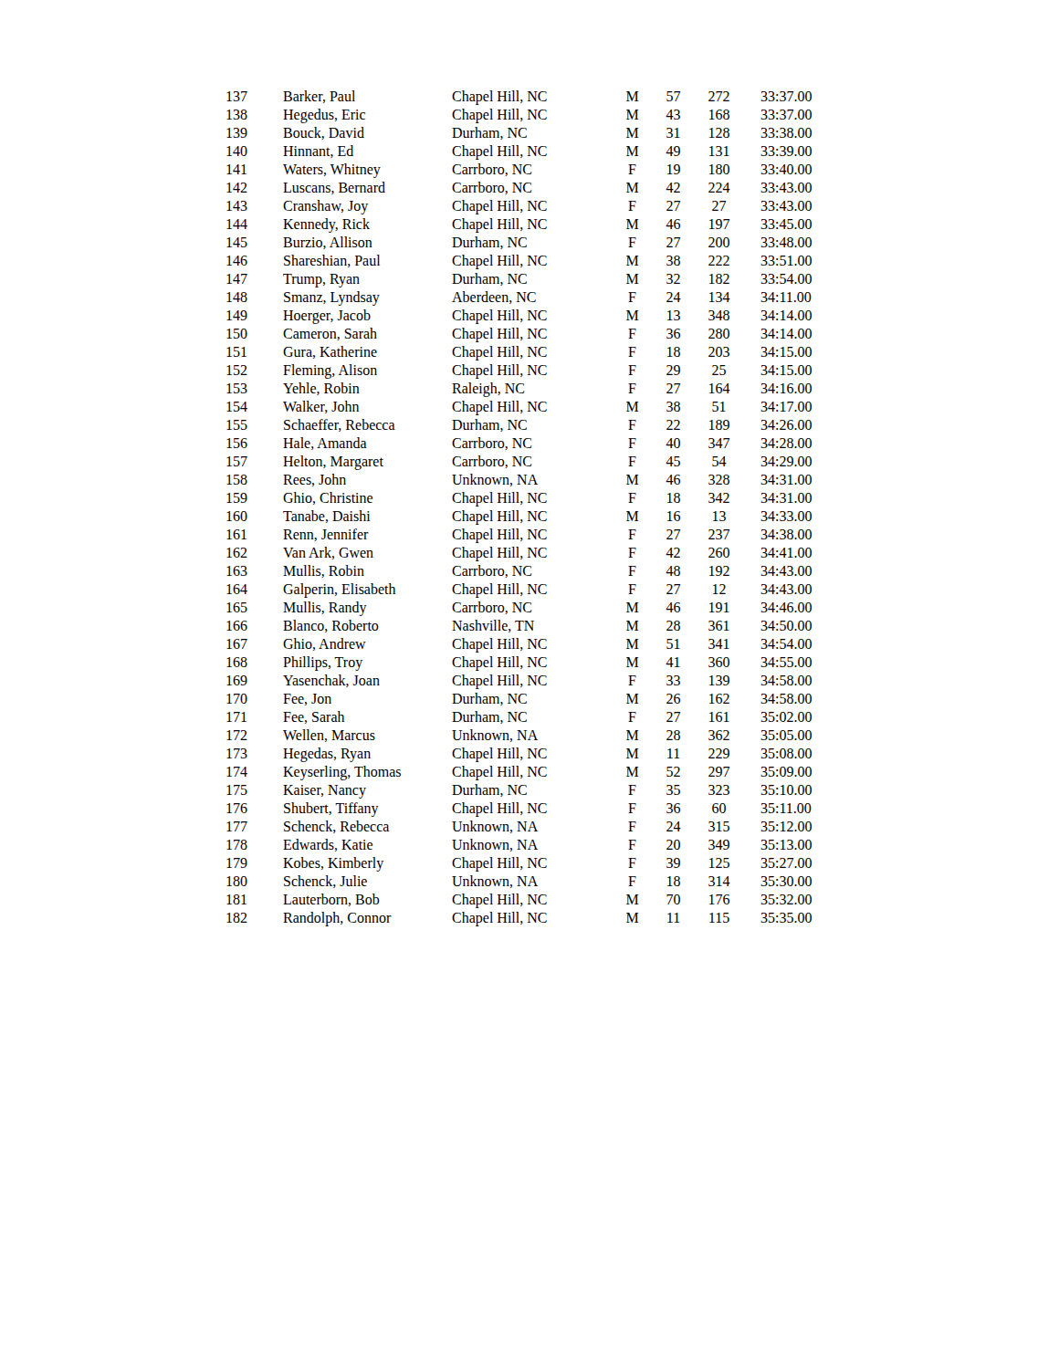| 137 | Barker, Paul | Chapel Hill, NC | M | 57 | 272 | 33:37.00 |
| 138 | Hegedus, Eric | Chapel Hill, NC | M | 43 | 168 | 33:37.00 |
| 139 | Bouck, David | Durham, NC | M | 31 | 128 | 33:38.00 |
| 140 | Hinnant, Ed | Chapel Hill, NC | M | 49 | 131 | 33:39.00 |
| 141 | Waters, Whitney | Carrboro, NC | F | 19 | 180 | 33:40.00 |
| 142 | Luscans, Bernard | Carrboro, NC | M | 42 | 224 | 33:43.00 |
| 143 | Cranshaw, Joy | Chapel Hill, NC | F | 27 | 27 | 33:43.00 |
| 144 | Kennedy, Rick | Chapel Hill, NC | M | 46 | 197 | 33:45.00 |
| 145 | Burzio, Allison | Durham, NC | F | 27 | 200 | 33:48.00 |
| 146 | Shareshian, Paul | Chapel Hill, NC | M | 38 | 222 | 33:51.00 |
| 147 | Trump, Ryan | Durham, NC | M | 32 | 182 | 33:54.00 |
| 148 | Smanz, Lyndsay | Aberdeen, NC | F | 24 | 134 | 34:11.00 |
| 149 | Hoerger, Jacob | Chapel Hill, NC | M | 13 | 348 | 34:14.00 |
| 150 | Cameron, Sarah | Chapel Hill, NC | F | 36 | 280 | 34:14.00 |
| 151 | Gura, Katherine | Chapel Hill, NC | F | 18 | 203 | 34:15.00 |
| 152 | Fleming, Alison | Chapel Hill, NC | F | 29 | 25 | 34:15.00 |
| 153 | Yehle, Robin | Raleigh, NC | F | 27 | 164 | 34:16.00 |
| 154 | Walker, John | Chapel Hill, NC | M | 38 | 51 | 34:17.00 |
| 155 | Schaeffer, Rebecca | Durham, NC | F | 22 | 189 | 34:26.00 |
| 156 | Hale, Amanda | Carrboro, NC | F | 40 | 347 | 34:28.00 |
| 157 | Helton, Margaret | Carrboro, NC | F | 45 | 54 | 34:29.00 |
| 158 | Rees, John | Unknown, NA | M | 46 | 328 | 34:31.00 |
| 159 | Ghio, Christine | Chapel Hill, NC | F | 18 | 342 | 34:31.00 |
| 160 | Tanabe, Daishi | Chapel Hill, NC | M | 16 | 13 | 34:33.00 |
| 161 | Renn, Jennifer | Chapel Hill, NC | F | 27 | 237 | 34:38.00 |
| 162 | Van Ark, Gwen | Chapel Hill, NC | F | 42 | 260 | 34:41.00 |
| 163 | Mullis, Robin | Carrboro, NC | F | 48 | 192 | 34:43.00 |
| 164 | Galperin, Elisabeth | Chapel Hill, NC | F | 27 | 12 | 34:43.00 |
| 165 | Mullis, Randy | Carrboro, NC | M | 46 | 191 | 34:46.00 |
| 166 | Blanco, Roberto | Nashville, TN | M | 28 | 361 | 34:50.00 |
| 167 | Ghio, Andrew | Chapel Hill, NC | M | 51 | 341 | 34:54.00 |
| 168 | Phillips, Troy | Chapel Hill, NC | M | 41 | 360 | 34:55.00 |
| 169 | Yasenchak, Joan | Chapel Hill, NC | F | 33 | 139 | 34:58.00 |
| 170 | Fee, Jon | Durham, NC | M | 26 | 162 | 34:58.00 |
| 171 | Fee, Sarah | Durham, NC | F | 27 | 161 | 35:02.00 |
| 172 | Wellen, Marcus | Unknown, NA | M | 28 | 362 | 35:05.00 |
| 173 | Hegedas, Ryan | Chapel Hill, NC | M | 11 | 229 | 35:08.00 |
| 174 | Keyserling, Thomas | Chapel Hill, NC | M | 52 | 297 | 35:09.00 |
| 175 | Kaiser, Nancy | Durham, NC | F | 35 | 323 | 35:10.00 |
| 176 | Shubert, Tiffany | Chapel Hill, NC | F | 36 | 60 | 35:11.00 |
| 177 | Schenck, Rebecca | Unknown, NA | F | 24 | 315 | 35:12.00 |
| 178 | Edwards, Katie | Unknown, NA | F | 20 | 349 | 35:13.00 |
| 179 | Kobes, Kimberly | Chapel Hill, NC | F | 39 | 125 | 35:27.00 |
| 180 | Schenck, Julie | Unknown, NA | F | 18 | 314 | 35:30.00 |
| 181 | Lauterborn, Bob | Chapel Hill, NC | M | 70 | 176 | 35:32.00 |
| 182 | Randolph, Connor | Chapel Hill, NC | M | 11 | 115 | 35:35.00 |